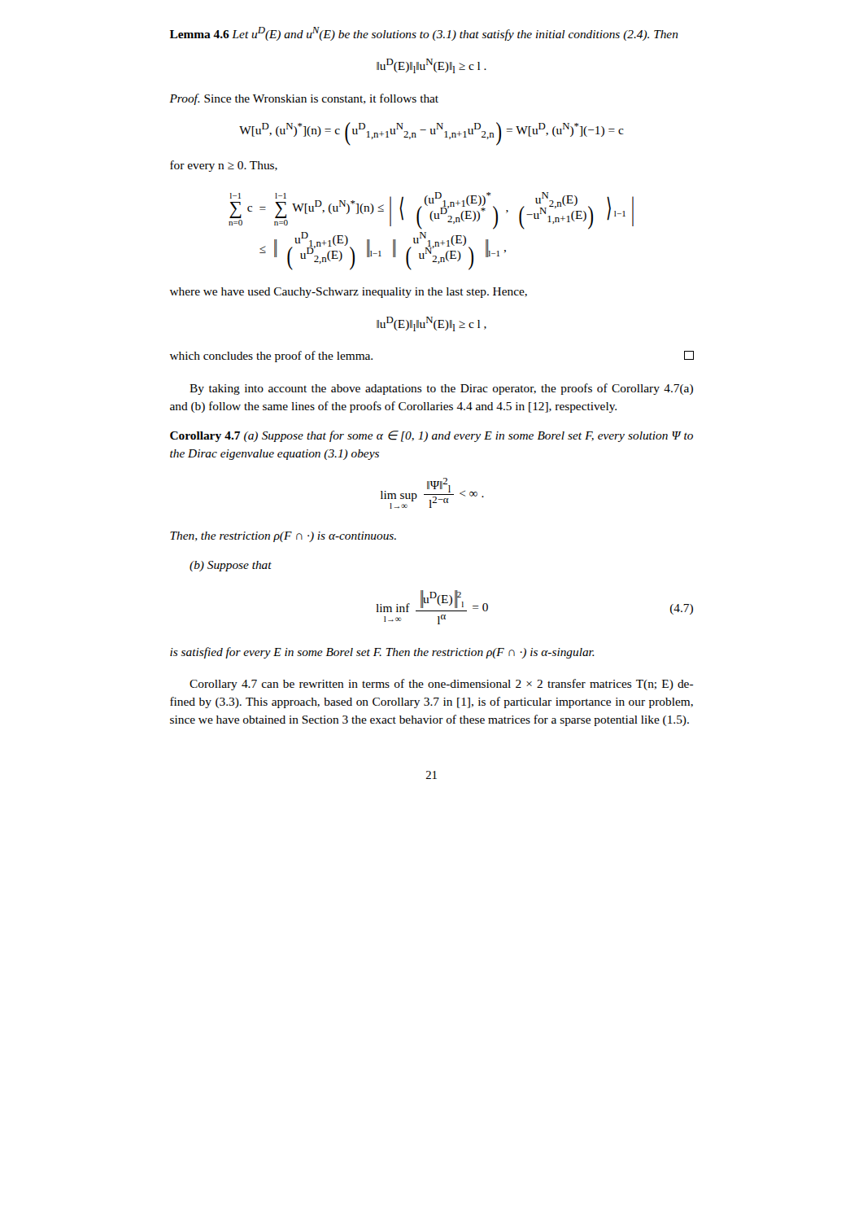Lemma 4.6 Let uD(E) and uN(E) be the solutions to (3.1) that satisfy the initial conditions (2.4). Then
‖uD(E)‖l‖uN(E)‖l ≥ c l .
Proof. Since the Wronskian is constant, it follows that
W[uD, (uN)*](n) = c (uD1,n+1uN2,n − uN1,n+1uD2,n) = W[uD, (uN)*](−1) = c
for every n ≥ 0. Thus,
| l−1 ∑ n=0 c | = | l−1 ∑ n=0 W[u D , (u N ) * ](n) ≤ / ⟨ ( (u D 1,n+1 (E)) * (u D 2,n (E)) * ) , ( u N 2,n (E) −u N 1,n+1 (E) ) ⟩ l−1 / |
| | ≤ | ‖ ( u D 1,n+1 (E) u D 2,n (E) ) ‖ l−1 ‖ ( u N 1,n+1 (E) u N 2,n (E) ) ‖ l−1 , |
where we have used Cauchy-Schwarz inequality in the last step. Hence,
‖uD(E)‖l‖uN(E)‖l ≥ c l ,
which concludes the proof of the lemma.
By taking into account the above adaptations to the Dirac operator, the proofs of Corollary 4.7(a) and (b) follow the same lines of the proofs of Corollaries 4.4 and 4.5 in [12], respectively.
Corollary 4.7 (a) Suppose that for some α ∈ [0, 1) and every E in some Borel set F, every solution Ψ to the Dirac eigenvalue equation (3.1) obeys
lim sup l→∞ ‖Ψ‖2l l2−α < ∞ .
Then, the restriction ρ(F ∩ ·) is α-continuous.
(b) Suppose that
lim inf l→∞ ‖uD(E)‖2 l lα = 0
(4.7)
is satisfied for every E in some Borel set F. Then the restriction ρ(F ∩ ·) is α-singular.
Corollary 4.7 can be rewritten in terms of the one-dimensional 2 × 2 transfer matrices T(n; E) defined by (3.3). This approach, based on Corollary 3.7 in [1], is of particular importance in our problem, since we have obtained in Section 3 the exact behavior of these matrices for a sparse potential like (1.5).
21